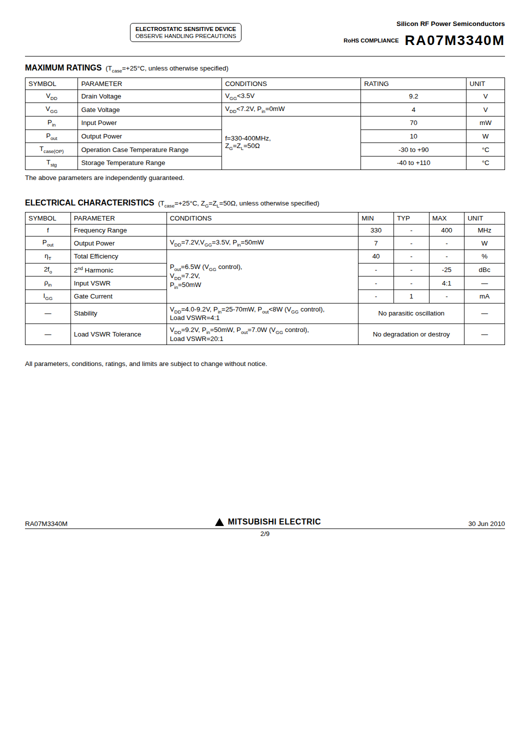ELECTROSTATIC SENSITIVE DEVICE
OBSERVE HANDLING PRECAUTIONS
Silicon RF Power Semiconductors
RoHS COMPLIANCE RA07M3340M
MAXIMUM RATINGS
(Tcase=+25°C, unless otherwise specified)
| SYMBOL | PARAMETER | CONDITIONS | RATING | UNIT |
| --- | --- | --- | --- | --- |
| V DD | Drain Voltage | V GG <3.5V | 9.2 | V |
| V GG | Gate Voltage | V DD <7.2V, P in =0mW | 4 | V |
| P in | Input Power | f=330-400MHz, Z G =Z L =50Ω | 70 | mW |
| P out | Output Power | 10 | W |
| T case(OP) | Operation Case Temperature Range | -30 to +90 | °C |
| T stg | Storage Temperature Range | -40 to +110 | °C |
The above parameters are independently guaranteed.
ELECTRICAL CHARACTERISTICS
(Tcase=+25°C, ZG=ZL=50Ω, unless otherwise specified)
| SYMBOL | PARAMETER | CONDITIONS | MIN | TYP | MAX | UNIT |
| --- | --- | --- | --- | --- | --- | --- |
| f | Frequency Range | | 330 | - | 400 | MHz |
| P out | Output Power | V DD =7.2V,V GG =3.5V, P in =50mW | 7 | - | - | W |
| η T | Total Efficiency | P out =6.5W (V GG control), V DD =7.2V, P in =50mW | 40 | - | - | % |
| 2f o | 2 nd Harmonic | - | - | -25 | dBc |
| ρ in | Input VSWR | - | - | 4:1 | — |
| I GG | Gate Current | - | 1 | - | mA |
| — | Stability | V DD =4.0-9.2V, P in =25-70mW, P out <8W (V GG control), Load VSWR=4:1 | No parasitic oscillation | — |
| — | Load VSWR Tolerance | V DD =9.2V, P in =50mW, P out =7.0W (V GG control), Load VSWR=20:1 | No degradation or destroy | — |
All parameters, conditions, ratings, and limits are subject to change without notice.
RA07M3340M
MITSUBISHI ELECTRIC
30 Jun 2010
2/9